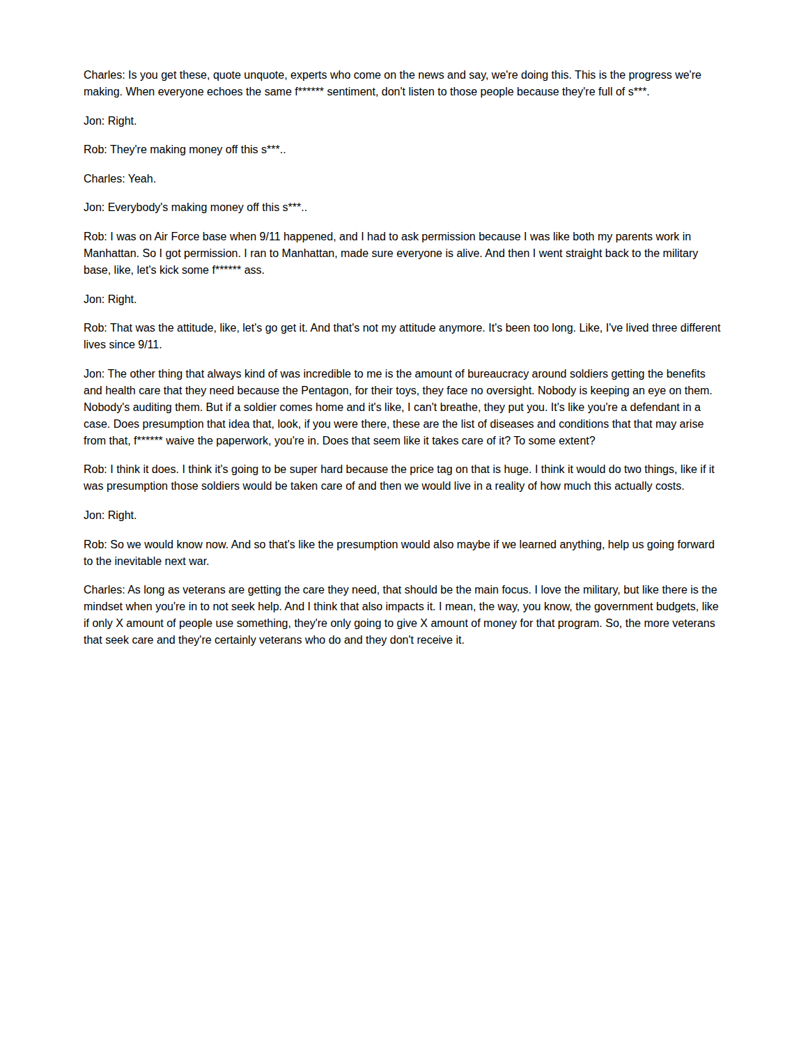Charles: Is you get these, quote unquote, experts who come on the news and say, we're doing this. This is the progress we're making. When everyone echoes the same f****** sentiment, don't listen to those people because they're full of s***.
Jon: Right.
Rob: They're making money off this s***..
Charles: Yeah.
Jon: Everybody's making money off this s***..
Rob: I was on Air Force base when 9/11 happened, and I had to ask permission because I was like both my parents work in Manhattan. So I got permission. I ran to Manhattan, made sure everyone is alive. And then I went straight back to the military base, like, let's kick some f****** ass.
Jon: Right.
Rob: That was the attitude, like, let's go get it. And that's not my attitude anymore. It's been too long. Like, I've lived three different lives since 9/11.
Jon: The other thing that always kind of was incredible to me is the amount of bureaucracy around soldiers getting the benefits and health care that they need because the Pentagon, for their toys, they face no oversight. Nobody is keeping an eye on them. Nobody's auditing them. But if a soldier comes home and it's like, I can't breathe, they put you. It's like you're a defendant in a case. Does presumption that idea that, look, if you were there, these are the list of diseases and conditions that that may arise from that, f****** waive the paperwork, you're in. Does that seem like it takes care of it? To some extent?
Rob: I think it does. I think it's going to be super hard because the price tag on that is huge. I think it would do two things, like if it was presumption those soldiers would be taken care of and then we would live in a reality of how much this actually costs.
Jon: Right.
Rob: So we would know now. And so that's like the presumption would also maybe if we learned anything, help us going forward to the inevitable next war.
Charles: As long as veterans are getting the care they need, that should be the main focus. I love the military, but like there is the mindset when you're in to not seek help. And I think that also impacts it. I mean, the way, you know, the government budgets, like if only X amount of people use something, they're only going to give X amount of money for that program. So, the more veterans that seek care and they're certainly veterans who do and they don't receive it.